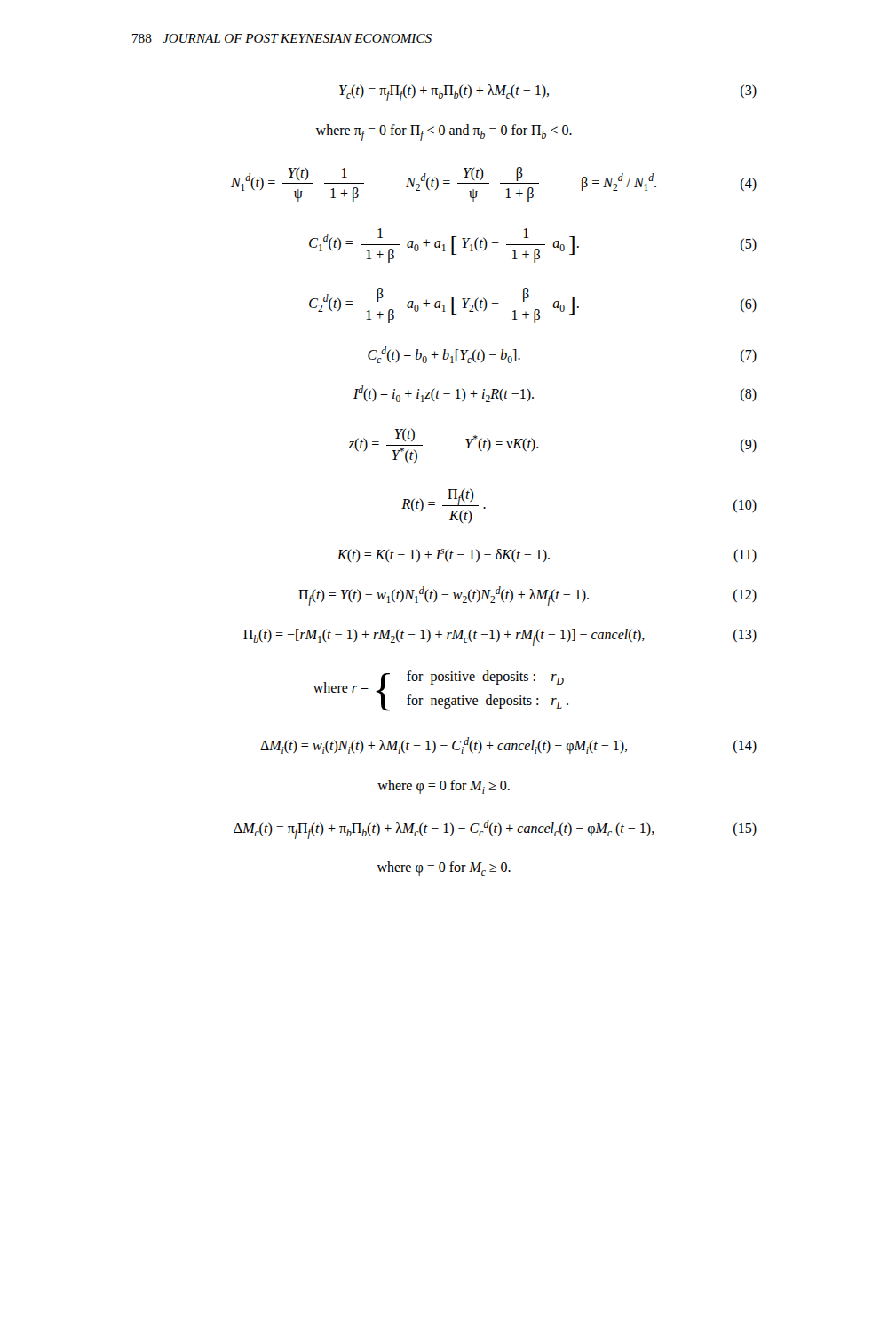788 JOURNAL OF POST KEYNESIAN ECONOMICS
Yc(t) = πfΠf(t) + πbΠb(t) + λMc(t − 1),
(3)
where πf = 0 for Πf < 0 and πb = 0 for Πb < 0.
N1d(t) = Y(t) ψ 11 + β N2d(t) = Y(t) ψ β 1 + β β = N2d / N1d.
(4)
C1d(t) = 11 + β a0 + a1 [ Y1(t) − 11 + β a0 ].
(5)
C2d(t) = β 1 + β a0 + a1 [ Y2(t) − β 1 + β a0 ].
(6)
Ccd(t) = b0 + b1[Yc(t) − b0].
(7)
Id(t) = i0 + i1z(t − 1) + i2R(t −1).
(8)
z(t) = Y(t) Y*(t) Y*(t) = νK(t).
(9)
R(t) = Πf(t) K(t).
(10)
K(t) = K(t − 1) + Is(t − 1) − δK(t − 1).
(11)
Πf(t) = Y(t) − w1(t)N1d(t) − w2(t)N2d(t) + λMf(t − 1).
(12)
Πb(t) = −[rM1(t − 1) + rM2(t − 1) + rMc(t −1) + rMf(t − 1)] − cancel(t),
(13)
where r = {
| for positive deposits : | r D |
| for negative deposits : | r L . |
ΔMi(t) = wi(t)Ni(t) + λMi(t − 1) − Cid(t) + canceli(t) − φMi(t − 1),
(14)
where φ = 0 for Mi ≥ 0.
ΔMc(t) = πfΠf(t) + πbΠb(t) + λMc(t − 1) − Ccd(t) + cancelc(t) − φMc (t − 1),
(15)
where φ = 0 for Mc ≥ 0.